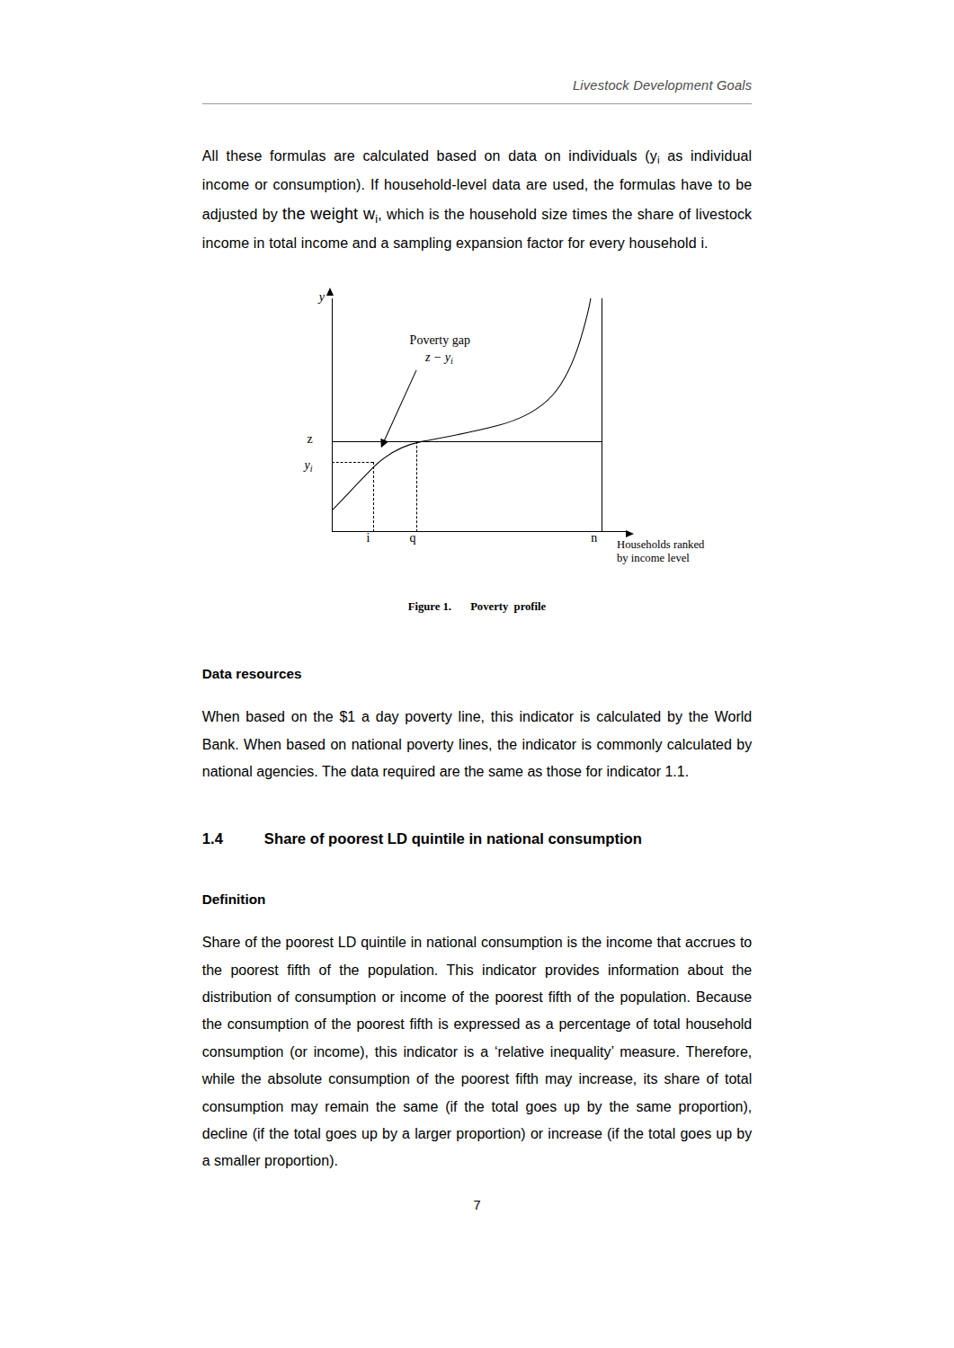Livestock Development Goals
All these formulas are calculated based on data on individuals (yi as individual income or consumption). If household-level data are used, the formulas have to be adjusted by the weight wi, which is the household size times the share of livestock income in total income and a sampling expansion factor for every household i.
y
z
yi
Poverty gap z − yi
i
q
n
Households ranked
by income level
Figure 1. Poverty profile
Data resources
When based on the $1 a day poverty line, this indicator is calculated by the World Bank. When based on national poverty lines, the indicator is commonly calculated by national agencies. The data required are the same as those for indicator 1.1.
1.4 Share of poorest LD quintile in national consumption
Definition
Share of the poorest LD quintile in national consumption is the income that accrues to the poorest fifth of the population. This indicator provides information about the distribution of consumption or income of the poorest fifth of the population. Because the consumption of the poorest fifth is expressed as a percentage of total household consumption (or income), this indicator is a ‘relative inequality’ measure. Therefore, while the absolute consumption of the poorest fifth may increase, its share of total consumption may remain the same (if the total goes up by the same proportion), decline (if the total goes up by a larger proportion) or increase (if the total goes up by a smaller proportion).
7